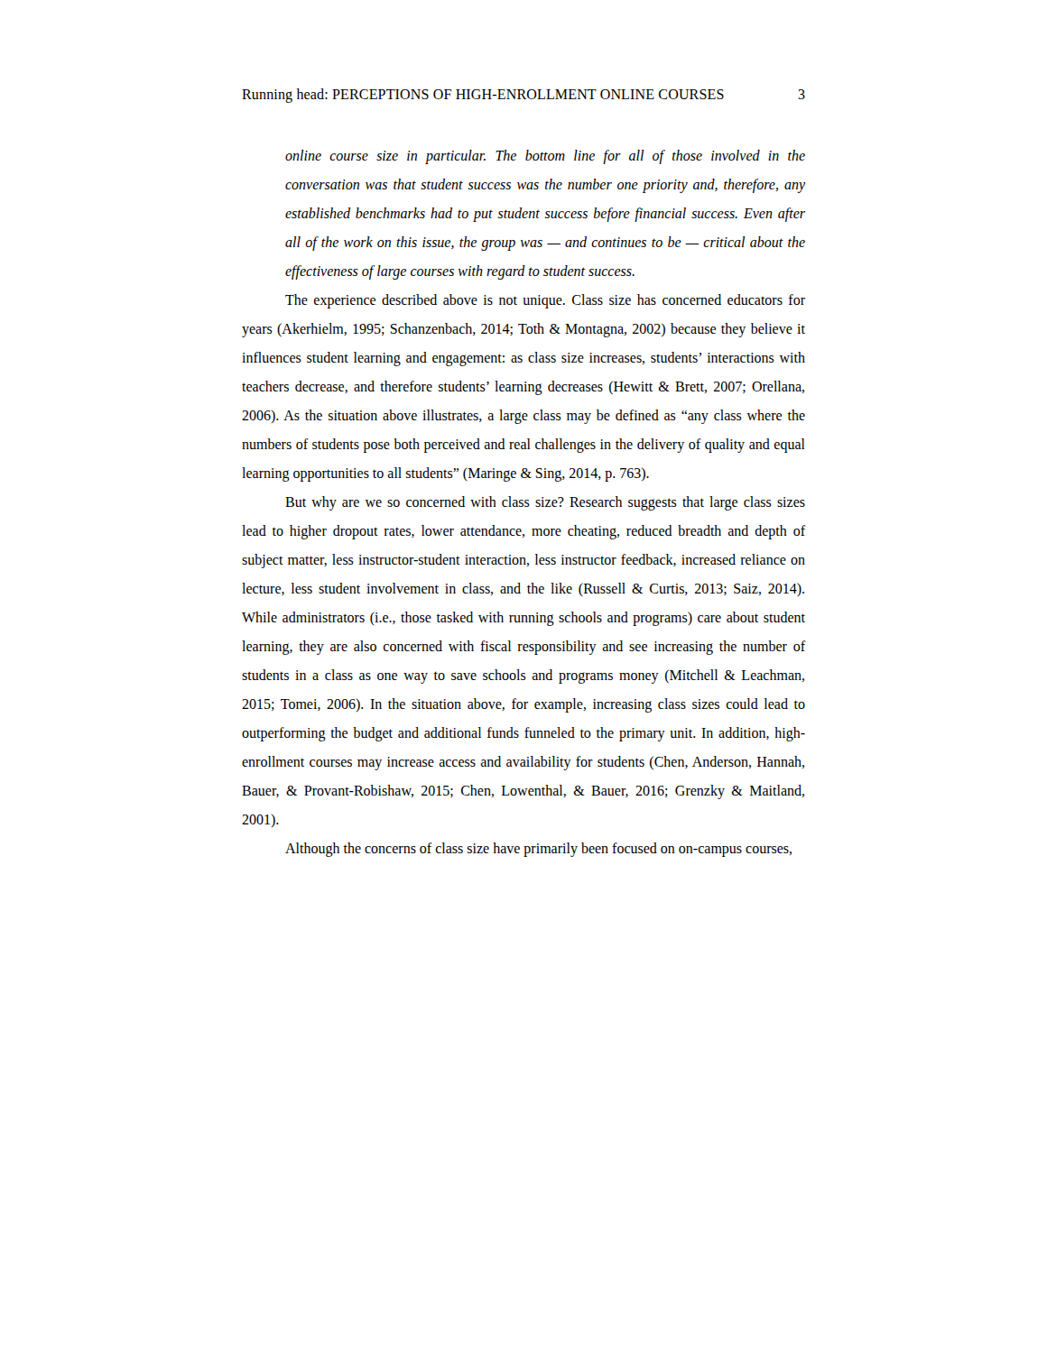Running head: PERCEPTIONS OF HIGH-ENROLLMENT ONLINE COURSES 3
online course size in particular. The bottom line for all of those involved in the conversation was that student success was the number one priority and, therefore, any established benchmarks had to put student success before financial success. Even after all of the work on this issue, the group was — and continues to be — critical about the effectiveness of large courses with regard to student success.
The experience described above is not unique. Class size has concerned educators for years (Akerhielm, 1995; Schanzenbach, 2014; Toth & Montagna, 2002) because they believe it influences student learning and engagement: as class size increases, students’ interactions with teachers decrease, and therefore students’ learning decreases (Hewitt & Brett, 2007; Orellana, 2006). As the situation above illustrates, a large class may be defined as “any class where the numbers of students pose both perceived and real challenges in the delivery of quality and equal learning opportunities to all students” (Maringe & Sing, 2014, p. 763).
But why are we so concerned with class size? Research suggests that large class sizes lead to higher dropout rates, lower attendance, more cheating, reduced breadth and depth of subject matter, less instructor-student interaction, less instructor feedback, increased reliance on lecture, less student involvement in class, and the like (Russell & Curtis, 2013; Saiz, 2014). While administrators (i.e., those tasked with running schools and programs) care about student learning, they are also concerned with fiscal responsibility and see increasing the number of students in a class as one way to save schools and programs money (Mitchell & Leachman, 2015; Tomei, 2006). In the situation above, for example, increasing class sizes could lead to outperforming the budget and additional funds funneled to the primary unit. In addition, high-enrollment courses may increase access and availability for students (Chen, Anderson, Hannah, Bauer, & Provant-Robishaw, 2015; Chen, Lowenthal, & Bauer, 2016; Grenzky & Maitland, 2001).
Although the concerns of class size have primarily been focused on on-campus courses,